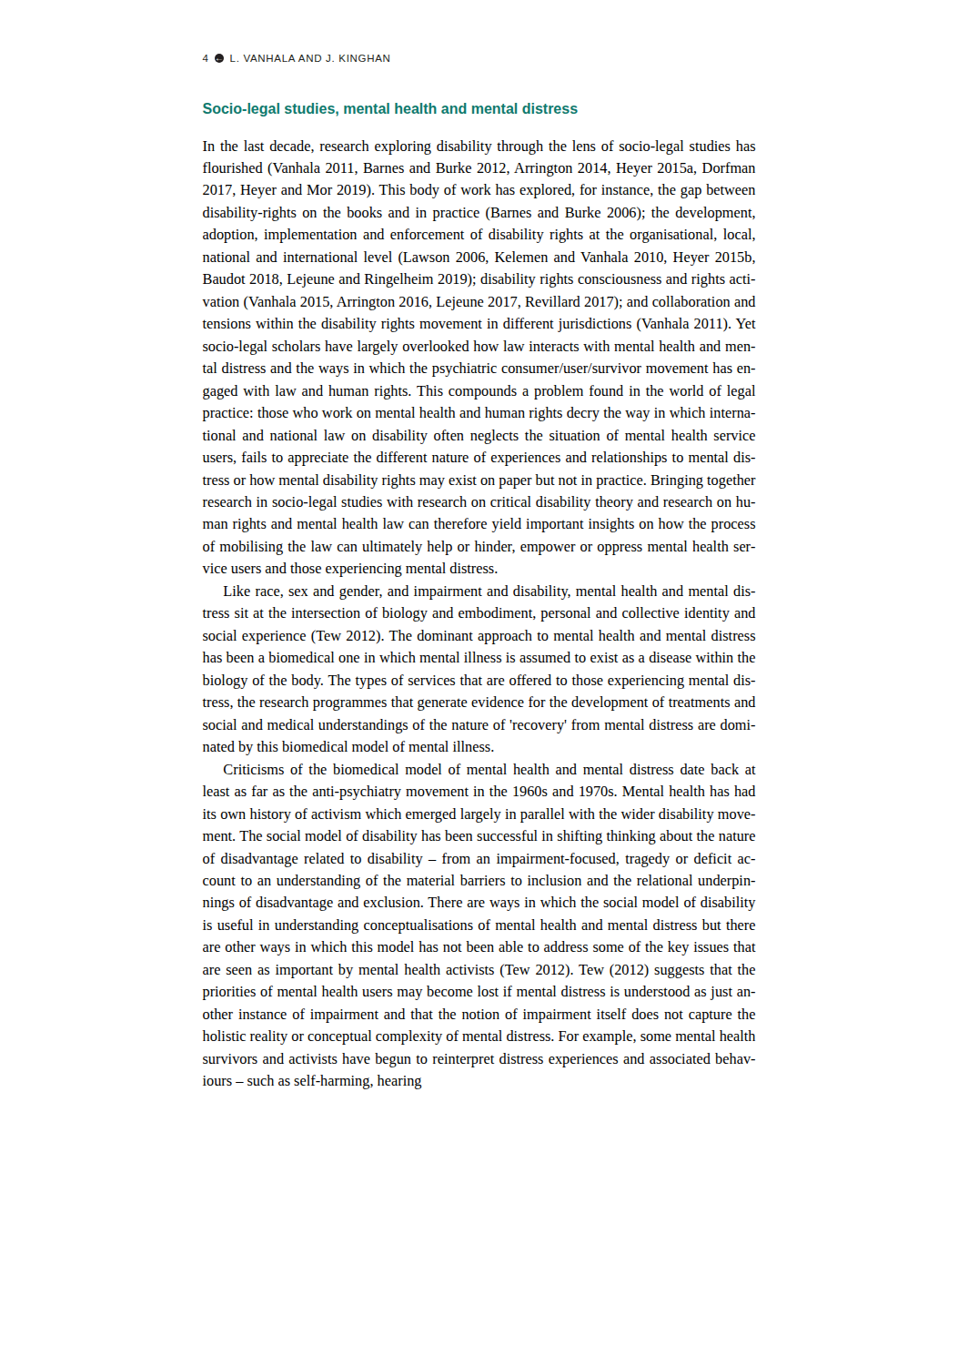4 ← L. Vanhala and J. Kinghan
Socio-legal studies, mental health and mental distress
In the last decade, research exploring disability through the lens of socio-legal studies has flourished (Vanhala 2011, Barnes and Burke 2012, Arrington 2014, Heyer 2015a, Dorfman 2017, Heyer and Mor 2019). This body of work has explored, for instance, the gap between disability-rights on the books and in practice (Barnes and Burke 2006); the development, adoption, implementation and enforcement of disability rights at the organisational, local, national and international level (Lawson 2006, Kelemen and Vanhala 2010, Heyer 2015b, Baudot 2018, Lejeune and Ringelheim 2019); disability rights consciousness and rights activation (Vanhala 2015, Arrington 2016, Lejeune 2017, Revillard 2017); and collaboration and tensions within the disability rights movement in different jurisdictions (Vanhala 2011). Yet socio-legal scholars have largely overlooked how law interacts with mental health and mental distress and the ways in which the psychiatric consumer/user/survivor movement has engaged with law and human rights. This compounds a problem found in the world of legal practice: those who work on mental health and human rights decry the way in which international and national law on disability often neglects the situation of mental health service users, fails to appreciate the different nature of experiences and relationships to mental distress or how mental disability rights may exist on paper but not in practice. Bringing together research in socio-legal studies with research on critical disability theory and research on human rights and mental health law can therefore yield important insights on how the process of mobilising the law can ultimately help or hinder, empower or oppress mental health service users and those experiencing mental distress.
Like race, sex and gender, and impairment and disability, mental health and mental distress sit at the intersection of biology and embodiment, personal and collective identity and social experience (Tew 2012). The dominant approach to mental health and mental distress has been a biomedical one in which mental illness is assumed to exist as a disease within the biology of the body. The types of services that are offered to those experiencing mental distress, the research programmes that generate evidence for the development of treatments and social and medical understandings of the nature of 'recovery' from mental distress are dominated by this biomedical model of mental illness.
Criticisms of the biomedical model of mental health and mental distress date back at least as far as the anti-psychiatry movement in the 1960s and 1970s. Mental health has had its own history of activism which emerged largely in parallel with the wider disability movement. The social model of disability has been successful in shifting thinking about the nature of disadvantage related to disability – from an impairment-focused, tragedy or deficit account to an understanding of the material barriers to inclusion and the relational underpinnings of disadvantage and exclusion. There are ways in which the social model of disability is useful in understanding conceptualisations of mental health and mental distress but there are other ways in which this model has not been able to address some of the key issues that are seen as important by mental health activists (Tew 2012). Tew (2012) suggests that the priorities of mental health users may become lost if mental distress is understood as just another instance of impairment and that the notion of impairment itself does not capture the holistic reality or conceptual complexity of mental distress. For example, some mental health survivors and activists have begun to reinterpret distress experiences and associated behaviours – such as self-harming, hearing